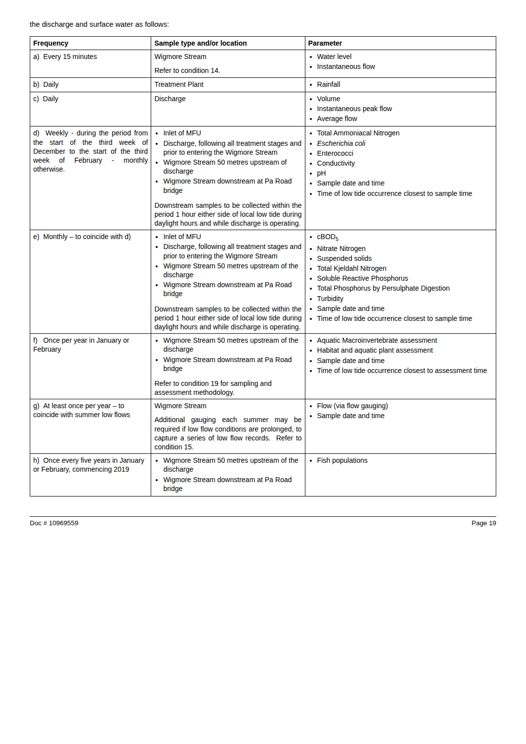the discharge and surface water as follows:
| Frequency | Sample type and/or location | Parameter |
| --- | --- | --- |
| a) Every 15 minutes | Wigmore Stream Refer to condition 14. | Water level Instantaneous flow |
| b) Daily | Treatment Plant | Rainfall |
| c) Daily | Discharge | Volume Instantaneous peak flow Average flow |
| d) Weekly - during the period from the start of the third week of December to the start of the third week of February - monthly otherwise. | Inlet of MFU Discharge, following all treatment stages and prior to entering the Wigmore Stream Wigmore Stream 50 metres upstream of discharge Wigmore Stream downstream at Pa Road bridge Downstream samples to be collected within the period 1 hour either side of local low tide during daylight hours and while discharge is operating. | Total Ammoniacal Nitrogen Escherichia coli Enterococci Conductivity pH Sample date and time Time of low tide occurrence closest to sample time |
| e) Monthly – to coincide with d) | Inlet of MFU Discharge, following all treatment stages and prior to entering the Wigmore Stream Wigmore Stream 50 metres upstream of the discharge Wigmore Stream downstream at Pa Road bridge Downstream samples to be collected within the period 1 hour either side of local low tide during daylight hours and while discharge is operating. | cBOD 5 Nitrate Nitrogen Suspended solids Total Kjeldahl Nitrogen Soluble Reactive Phosphorus Total Phosphorus by Persulphate Digestion Turbidity Sample date and time Time of low tide occurrence closest to sample time |
| f) Once per year in January or February | Wigmore Stream 50 metres upstream of the discharge Wigmore Stream downstream at Pa Road bridge Refer to condition 19 for sampling and assessment methodology. | Aquatic Macroinvertebrate assessment Habitat and aquatic plant assessment Sample date and time Time of low tide occurrence closest to assessment time |
| g) At least once per year – to coincide with summer low flows | Wigmore Stream Additional gauging each summer may be required if low flow conditions are prolonged, to capture a series of low flow records. Refer to condition 15. | Flow (via flow gauging) Sample date and time |
| h) Once every five years in January or February, commencing 2019 | Wigmore Stream 50 metres upstream of the discharge Wigmore Stream downstream at Pa Road bridge | Fish populations |
Doc # 10969559 Page 19